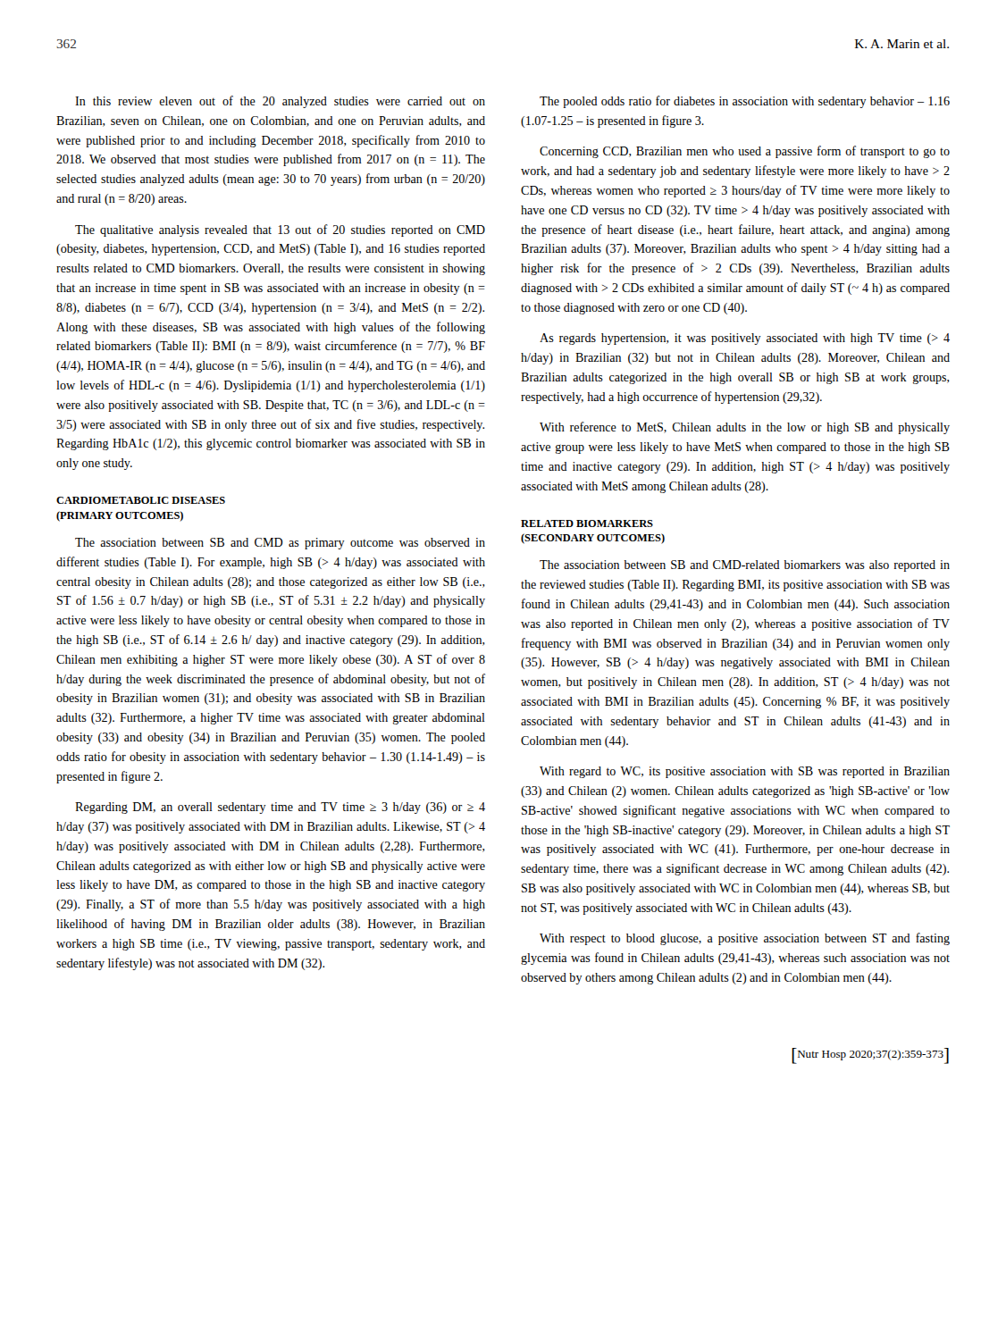362 K. A. Marin et al.
In this review eleven out of the 20 analyzed studies were carried out on Brazilian, seven on Chilean, one on Colombian, and one on Peruvian adults, and were published prior to and including December 2018, specifically from 2010 to 2018. We observed that most studies were published from 2017 on (n = 11). The selected studies analyzed adults (mean age: 30 to 70 years) from urban (n = 20/20) and rural (n = 8/20) areas.
The qualitative analysis revealed that 13 out of 20 studies reported on CMD (obesity, diabetes, hypertension, CCD, and MetS) (Table I), and 16 studies reported results related to CMD biomarkers. Overall, the results were consistent in showing that an increase in time spent in SB was associated with an increase in obesity (n = 8/8), diabetes (n = 6/7), CCD (3/4), hypertension (n = 3/4), and MetS (n = 2/2). Along with these diseases, SB was associated with high values of the following related biomarkers (Table II): BMI (n = 8/9), waist circumference (n = 7/7), % BF (4/4), HOMA-IR (n = 4/4), glucose (n = 5/6), insulin (n = 4/4), and TG (n = 4/6), and low levels of HDL-c (n = 4/6). Dyslipidemia (1/1) and hypercholesterolemia (1/1) were also positively associated with SB. Despite that, TC (n = 3/6), and LDL-c (n = 3/5) were associated with SB in only three out of six and five studies, respectively. Regarding HbA1c (1/2), this glycemic control biomarker was associated with SB in only one study.
Cardiometabolic diseases
(primary outcomes)
The association between SB and CMD as primary outcome was observed in different studies (Table I). For example, high SB (> 4 h/day) was associated with central obesity in Chilean adults (28); and those categorized as either low SB (i.e., ST of 1.56 ± 0.7 h/day) or high SB (i.e., ST of 5.31 ± 2.2 h/day) and physically active were less likely to have obesity or central obesity when compared to those in the high SB (i.e., ST of 6.14 ± 2.6 h/ day) and inactive category (29). In addition, Chilean men exhibiting a higher ST were more likely obese (30). A ST of over 8 h/day during the week discriminated the presence of abdominal obesity, but not of obesity in Brazilian women (31); and obesity was associated with SB in Brazilian adults (32). Furthermore, a higher TV time was associated with greater abdominal obesity (33) and obesity (34) in Brazilian and Peruvian (35) women. The pooled odds ratio for obesity in association with sedentary behavior – 1.30 (1.14-1.49) – is presented in figure 2.
Regarding DM, an overall sedentary time and TV time ≥ 3 h/day (36) or ≥ 4 h/day (37) was positively associated with DM in Brazilian adults. Likewise, ST (> 4 h/day) was positively associated with DM in Chilean adults (2,28). Furthermore, Chilean adults categorized as with either low or high SB and physically active were less likely to have DM, as compared to those in the high SB and inactive category (29). Finally, a ST of more than 5.5 h/day was positively associated with a high likelihood of having DM in Brazilian older adults (38). However, in Brazilian workers a high SB time (i.e., TV viewing, passive transport, sedentary work, and sedentary lifestyle) was not associated with DM (32).
The pooled odds ratio for diabetes in association with sedentary behavior – 1.16 (1.07-1.25 – is presented in figure 3.
Concerning CCD, Brazilian men who used a passive form of transport to go to work, and had a sedentary job and sedentary lifestyle were more likely to have > 2 CDs, whereas women who reported ≥ 3 hours/day of TV time were more likely to have one CD versus no CD (32). TV time > 4 h/day was positively associated with the presence of heart disease (i.e., heart failure, heart attack, and angina) among Brazilian adults (37). Moreover, Brazilian adults who spent > 4 h/day sitting had a higher risk for the presence of > 2 CDs (39). Nevertheless, Brazilian adults diagnosed with > 2 CDs exhibited a similar amount of daily ST (~ 4 h) as compared to those diagnosed with zero or one CD (40).
As regards hypertension, it was positively associated with high TV time (> 4 h/day) in Brazilian (32) but not in Chilean adults (28). Moreover, Chilean and Brazilian adults categorized in the high overall SB or high SB at work groups, respectively, had a high occurrence of hypertension (29,32).
With reference to MetS, Chilean adults in the low or high SB and physically active group were less likely to have MetS when compared to those in the high SB time and inactive category (29). In addition, high ST (> 4 h/day) was positively associated with MetS among Chilean adults (28).
Related biomarkers
(secondary outcomes)
The association between SB and CMD-related biomarkers was also reported in the reviewed studies (Table II). Regarding BMI, its positive association with SB was found in Chilean adults (29,41-43) and in Colombian men (44). Such association was also reported in Chilean men only (2), whereas a positive association of TV frequency with BMI was observed in Brazilian (34) and in Peruvian women only (35). However, SB (> 4 h/day) was negatively associated with BMI in Chilean women, but positively in Chilean men (28). In addition, ST (> 4 h/day) was not associated with BMI in Brazilian adults (45). Concerning % BF, it was positively associated with sedentary behavior and ST in Chilean adults (41-43) and in Colombian men (44).
With regard to WC, its positive association with SB was reported in Brazilian (33) and Chilean (2) women. Chilean adults categorized as 'high SB-active' or 'low SB-active' showed significant negative associations with WC when compared to those in the 'high SB-inactive' category (29). Moreover, in Chilean adults a high ST was positively associated with WC (41). Furthermore, per one-hour decrease in sedentary time, there was a significant decrease in WC among Chilean adults (42). SB was also positively associated with WC in Colombian men (44), whereas SB, but not ST, was positively associated with WC in Chilean adults (43).
With respect to blood glucose, a positive association between ST and fasting glycemia was found in Chilean adults (29,41-43), whereas such association was not observed by others among Chilean adults (2) and in Colombian men (44).
[Nutr Hosp 2020;37(2):359-373]